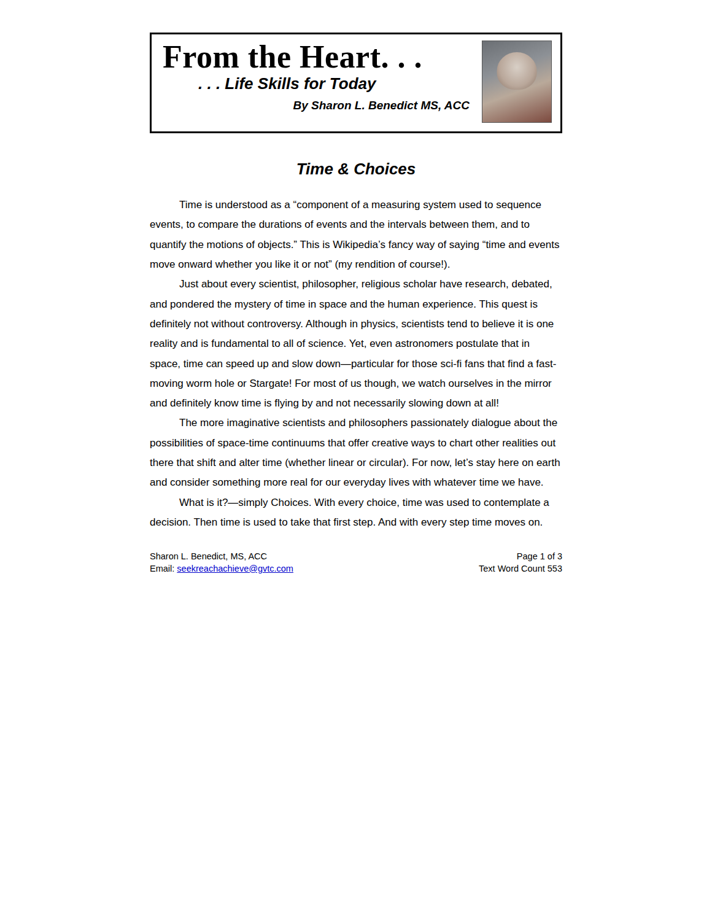From the Heart. . .
. . . Life Skills for Today
By Sharon L. Benedict MS, ACC
Time & Choices
Time is understood as a “component of a measuring system used to sequence events, to compare the durations of events and the intervals between them, and to quantify the motions of objects.” This is Wikipedia’s fancy way of saying “time and events move onward whether you like it or not” (my rendition of course!).
Just about every scientist, philosopher, religious scholar have research, debated, and pondered the mystery of time in space and the human experience. This quest is definitely not without controversy. Although in physics, scientists tend to believe it is one reality and is fundamental to all of science. Yet, even astronomers postulate that in space, time can speed up and slow down—particular for those sci-fi fans that find a fast-moving worm hole or Stargate! For most of us though, we watch ourselves in the mirror and definitely know time is flying by and not necessarily slowing down at all!
The more imaginative scientists and philosophers passionately dialogue about the possibilities of space-time continuums that offer creative ways to chart other realities out there that shift and alter time (whether linear or circular). For now, let’s stay here on earth and consider something more real for our everyday lives with whatever time we have.
What is it?—simply Choices. With every choice, time was used to contemplate a decision. Then time is used to take that first step. And with every step time moves on.
Sharon L. Benedict, MS, ACC
Email: seekreachachieve@gvtc.com
Page 1 of 3
Text Word Count 553